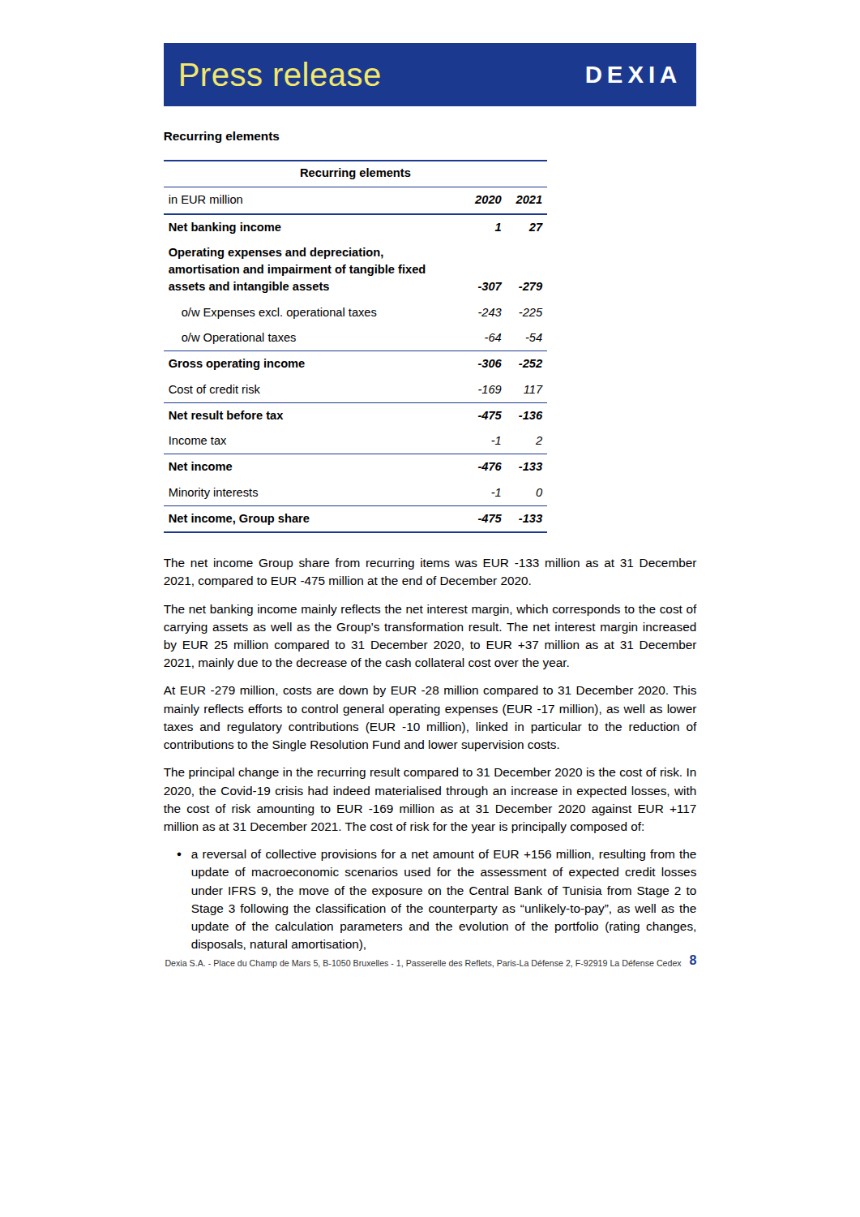Press release
DEXIA
Recurring elements
Recurring elements
| in EUR million | 2020 | 2021 |
| --- | --- | --- |
| Net banking income | 1 | 27 |
| Operating expenses and depreciation, amortisation and impairment of tangible fixed assets and intangible assets | -307 | -279 |
| o/w Expenses excl. operational taxes | -243 | -225 |
| o/w Operational taxes | -64 | -54 |
| Gross operating income | -306 | -252 |
| Cost of credit risk | -169 | 117 |
| Net result before tax | -475 | -136 |
| Income tax | -1 | 2 |
| Net income | -476 | -133 |
| Minority interests | -1 | 0 |
| Net income, Group share | -475 | -133 |
The net income Group share from recurring items was EUR -133 million as at 31 December 2021, compared to EUR -475 million at the end of December 2020.
The net banking income mainly reflects the net interest margin, which corresponds to the cost of carrying assets as well as the Group's transformation result. The net interest margin increased by EUR 25 million compared to 31 December 2020, to EUR +37 million as at 31 December 2021, mainly due to the decrease of the cash collateral cost over the year.
At EUR -279 million, costs are down by EUR -28 million compared to 31 December 2020. This mainly reflects efforts to control general operating expenses (EUR -17 million), as well as lower taxes and regulatory contributions (EUR -10 million), linked in particular to the reduction of contributions to the Single Resolution Fund and lower supervision costs.
The principal change in the recurring result compared to 31 December 2020 is the cost of risk. In 2020, the Covid-19 crisis had indeed materialised through an increase in expected losses, with the cost of risk amounting to EUR -169 million as at 31 December 2020 against EUR +117 million as at 31 December 2021. The cost of risk for the year is principally composed of:
a reversal of collective provisions for a net amount of EUR +156 million, resulting from the update of macroeconomic scenarios used for the assessment of expected credit losses under IFRS 9, the move of the exposure on the Central Bank of Tunisia from Stage 2 to Stage 3 following the classification of the counterparty as “unlikely-to-pay”, as well as the update of the calculation parameters and the evolution of the portfolio (rating changes, disposals, natural amortisation),
Dexia S.A. - Place du Champ de Mars 5, B-1050 Bruxelles - 1, Passerelle des Reflets, Paris-La Défense 2, F-92919 La Défense Cedex
8